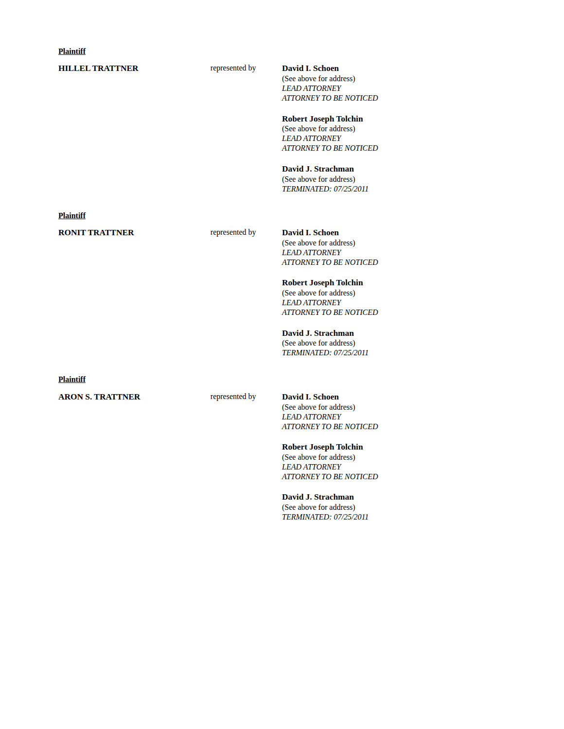Plaintiff
| HILLEL TRATTNER | represented by | David I. Schoen (See above for address) LEAD ATTORNEY ATTORNEY TO BE NOTICED Robert Joseph Tolchin (See above for address) LEAD ATTORNEY ATTORNEY TO BE NOTICED David J. Strachman (See above for address) TERMINATED: 07/25/2011 |
Plaintiff
| RONIT TRATTNER | represented by | David I. Schoen (See above for address) LEAD ATTORNEY ATTORNEY TO BE NOTICED Robert Joseph Tolchin (See above for address) LEAD ATTORNEY ATTORNEY TO BE NOTICED David J. Strachman (See above for address) TERMINATED: 07/25/2011 |
Plaintiff
| ARON S. TRATTNER | represented by | David I. Schoen (See above for address) LEAD ATTORNEY ATTORNEY TO BE NOTICED Robert Joseph Tolchin (See above for address) LEAD ATTORNEY ATTORNEY TO BE NOTICED David J. Strachman (See above for address) TERMINATED: 07/25/2011 |